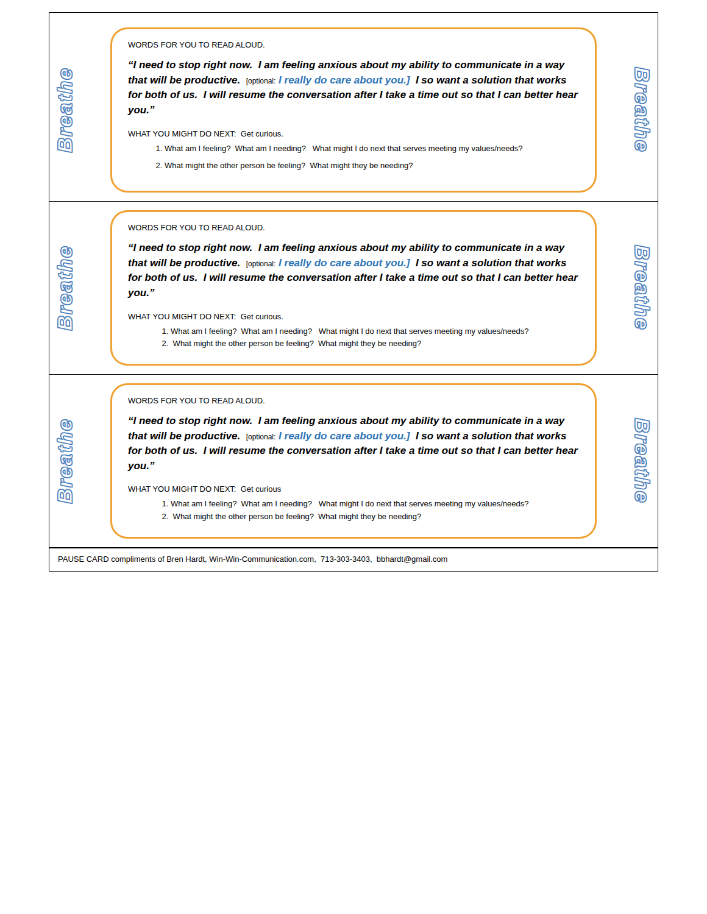Breathe
WORDS FOR YOU TO READ ALOUD.
“I need to stop right now. I am feeling anxious about my ability to communicate in a way that will be productive. [optional: I really do care about you.] I so want a solution that works for both of us. I will resume the conversation after I take a time out so that I can better hear you.”
WHAT YOU MIGHT DO NEXT: Get curious.
What am I feeling? What am I needing? What might I do next that serves meeting my values/needs?
What might the other person be feeling? What might they be needing?
Breathe
Breathe
WORDS FOR YOU TO READ ALOUD.
“I need to stop right now. I am feeling anxious about my ability to communicate in a way that will be productive. [optional: I really do care about you.] I so want a solution that works for both of us. I will resume the conversation after I take a time out so that I can better hear you.”
WHAT YOU MIGHT DO NEXT: Get curious.
What am I feeling? What am I needing? What might I do next that serves meeting my values/needs?
What might the other person be feeling? What might they be needing?
Breathe
Breathe
WORDS FOR YOU TO READ ALOUD.
“I need to stop right now. I am feeling anxious about my ability to communicate in a way that will be productive. [optional: I really do care about you.] I so want a solution that works for both of us. I will resume the conversation after I take a time out so that I can better hear you.”
WHAT YOU MIGHT DO NEXT: Get curious
What am I feeling? What am I needing? What might I do next that serves meeting my values/needs?
What might the other person be feeling? What might they be needing?
Breathe
PAUSE CARD compliments of Bren Hardt, Win-Win-Communication.com, 713-303-3403, bbhardt@gmail.com